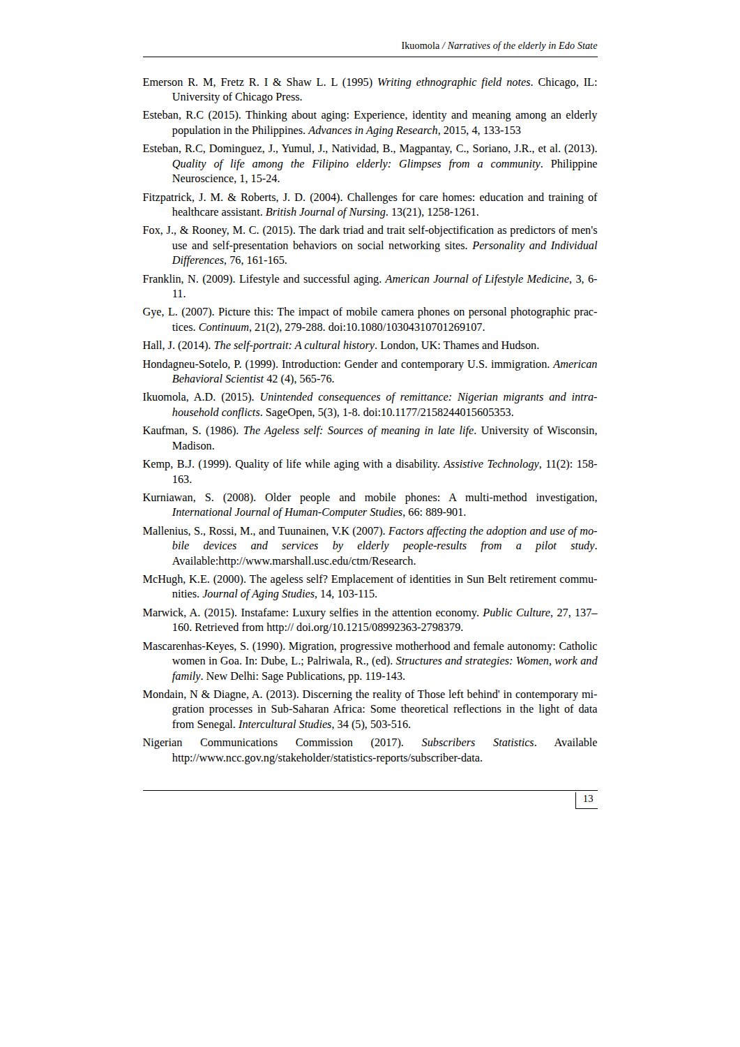Ikuomola / Narratives of the elderly in Edo State
Emerson R. M, Fretz R. I & Shaw L. L (1995) Writing ethnographic field notes. Chicago, IL: University of Chicago Press.
Esteban, R.C (2015). Thinking about aging: Experience, identity and meaning among an elderly population in the Philippines. Advances in Aging Research, 2015, 4, 133-153
Esteban, R.C, Dominguez, J., Yumul, J., Natividad, B., Magpantay, C., Soriano, J.R., et al. (2013). Quality of life among the Filipino elderly: Glimpses from a community. Philippine Neuroscience, 1, 15-24.
Fitzpatrick, J. M. & Roberts, J. D. (2004). Challenges for care homes: education and training of healthcare assistant. British Journal of Nursing. 13(21), 1258-1261.
Fox, J., & Rooney, M. C. (2015). The dark triad and trait self-objectification as predictors of men's use and self-presentation behaviors on social networking sites. Personality and Individual Differences, 76, 161-165.
Franklin, N. (2009). Lifestyle and successful aging. American Journal of Lifestyle Medicine, 3, 6-11.
Gye, L. (2007). Picture this: The impact of mobile camera phones on personal photographic practices. Continuum, 21(2), 279-288. doi:10.1080/10304310701269107.
Hall, J. (2014). The self-portrait: A cultural history. London, UK: Thames and Hudson.
Hondagneu-Sotelo, P. (1999). Introduction: Gender and contemporary U.S. immigration. American Behavioral Scientist 42 (4), 565-76.
Ikuomola, A.D. (2015). Unintended consequences of remittance: Nigerian migrants and intra-household conflicts. SageOpen, 5(3), 1-8. doi:10.1177/2158244015605353.
Kaufman, S. (1986). The Ageless self: Sources of meaning in late life. University of Wisconsin, Madison.
Kemp, B.J. (1999). Quality of life while aging with a disability. Assistive Technology, 11(2): 158-163.
Kurniawan, S. (2008). Older people and mobile phones: A multi-method investigation, International Journal of Human-Computer Studies, 66: 889-901.
Mallenius, S., Rossi, M., and Tuunainen, V.K (2007). Factors affecting the adoption and use of mobile devices and services by elderly people-results from a pilot study. Available:http://www.marshall.usc.edu/ctm/Research.
McHugh, K.E. (2000). The ageless self? Emplacement of identities in Sun Belt retirement communities. Journal of Aging Studies, 14, 103-115.
Marwick, A. (2015). Instafame: Luxury selfies in the attention economy. Public Culture, 27, 137–160. Retrieved from http:// doi.org/10.1215/08992363-2798379.
Mascarenhas-Keyes, S. (1990). Migration, progressive motherhood and female autonomy: Catholic women in Goa. In: Dube, L.; Palriwala, R., (ed). Structures and strategies: Women, work and family. New Delhi: Sage Publications, pp. 119-143.
Mondain, N & Diagne, A. (2013). Discerning the reality of Those left behind' in contemporary migration processes in Sub-Saharan Africa: Some theoretical reflections in the light of data from Senegal. Intercultural Studies, 34 (5), 503-516.
Nigerian Communications Commission (2017). Subscribers Statistics. Available http://www.ncc.gov.ng/stakeholder/statistics-reports/subscriber-data.
13